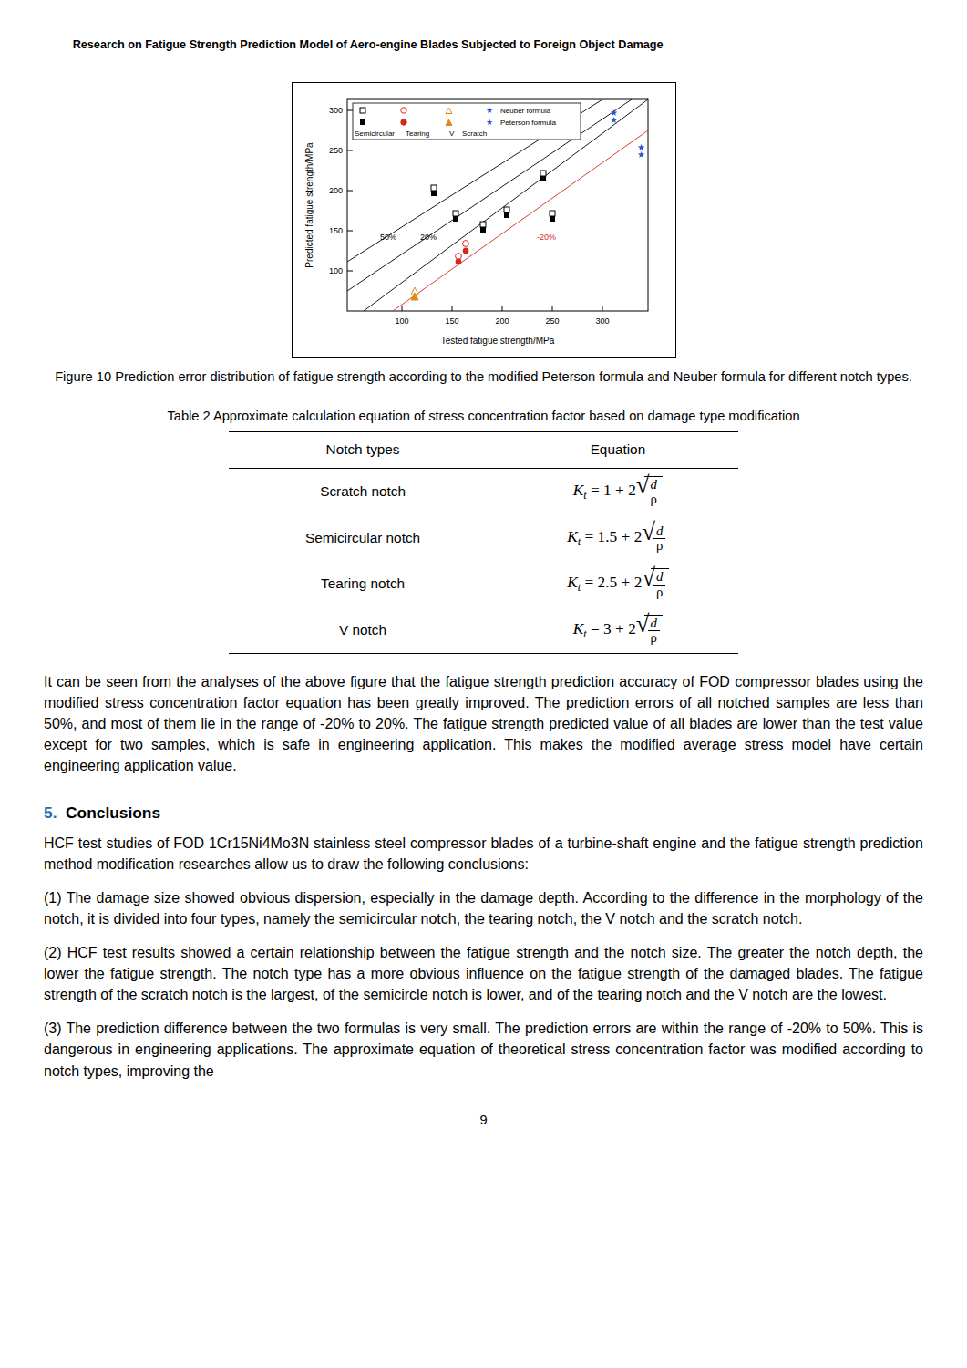Research on Fatigue Strength Prediction Model of Aero-engine Blades Subjected to Foreign Object Damage
300 250 200 150 100 100 150 200 250 300 Predicted fatigue strength/MPa Tested fatigue strength/MPa 50% 20% -20% ★ Neuber formula ★ Peterson formula Semicircular Tearing V Scratch ★ ★ ★ ★
Figure 10 Prediction error distribution of fatigue strength according to the modified Peterson formula and Neuber formula for different notch types.
Table 2 Approximate calculation equation of stress concentration factor based on damage type modification
| Notch types | Equation |
| --- | --- |
| Scratch notch | K t = 1 + 2 d ρ |
| Semicircular notch | K t = 1.5 + 2 d ρ |
| Tearing notch | K t = 2.5 + 2 d ρ |
| V notch | K t = 3 + 2 d ρ |
It can be seen from the analyses of the above figure that the fatigue strength prediction accuracy of FOD compressor blades using the modified stress concentration factor equation has been greatly improved. The prediction errors of all notched samples are less than 50%, and most of them lie in the range of -20% to 20%. The fatigue strength predicted value of all blades are lower than the test value except for two samples, which is safe in engineering application. This makes the modified average stress model have certain engineering application value.
5. Conclusions
HCF test studies of FOD 1Cr15Ni4Mo3N stainless steel compressor blades of a turbine-shaft engine and the fatigue strength prediction method modification researches allow us to draw the following conclusions:
(1) The damage size showed obvious dispersion, especially in the damage depth. According to the difference in the morphology of the notch, it is divided into four types, namely the semicircular notch, the tearing notch, the V notch and the scratch notch.
(2) HCF test results showed a certain relationship between the fatigue strength and the notch size. The greater the notch depth, the lower the fatigue strength. The notch type has a more obvious influence on the fatigue strength of the damaged blades. The fatigue strength of the scratch notch is the largest, of the semicircle notch is lower, and of the tearing notch and the V notch are the lowest.
(3) The prediction difference between the two formulas is very small. The prediction errors are within the range of -20% to 50%. This is dangerous in engineering applications. The approximate equation of theoretical stress concentration factor was modified according to notch types, improving the
9